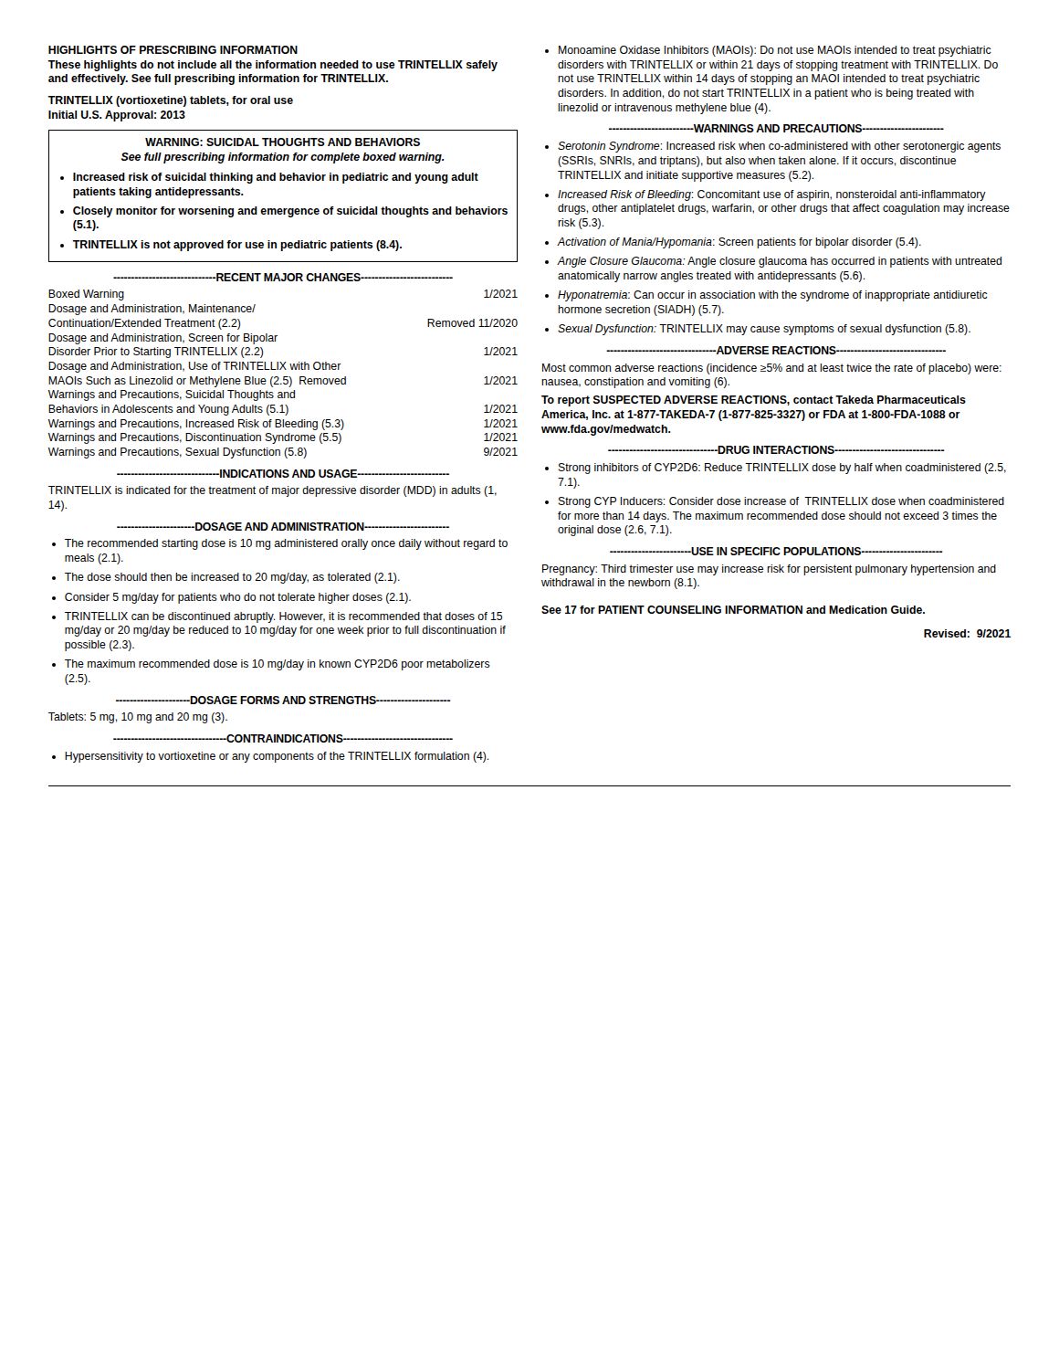HIGHLIGHTS OF PRESCRIBING INFORMATION
These highlights do not include all the information needed to use TRINTELLIX safely and effectively. See full prescribing information for TRINTELLIX.
TRINTELLIX (vortioxetine) tablets, for oral use
Initial U.S. Approval: 2013
WARNING: SUICIDAL THOUGHTS AND BEHAVIORS
See full prescribing information for complete boxed warning.
Increased risk of suicidal thinking and behavior in pediatric and young adult patients taking antidepressants.
Closely monitor for worsening and emergence of suicidal thoughts and behaviors (5.1).
TRINTELLIX is not approved for use in pediatric patients (8.4).
-----------------------------RECENT MAJOR CHANGES--------------------------
| Boxed Warning | 1/2021 |
| Dosage and Administration, Maintenance/ Continuation/Extended Treatment (2.2) | Removed 11/2020 |
| Dosage and Administration, Screen for Bipolar Disorder Prior to Starting TRINTELLIX (2.2) | 1/2021 |
| Dosage and Administration, Use of TRINTELLIX with Other MAOIs Such as Linezolid or Methylene Blue (2.5) Removed | 1/2021 |
| Warnings and Precautions, Suicidal Thoughts and Behaviors in Adolescents and Young Adults (5.1) | 1/2021 |
| Warnings and Precautions, Increased Risk of Bleeding (5.3) | 1/2021 |
| Warnings and Precautions, Discontinuation Syndrome (5.5) | 1/2021 |
| Warnings and Precautions, Sexual Dysfunction (5.8) | 9/2021 |
-----------------------------INDICATIONS AND USAGE--------------------------
TRINTELLIX is indicated for the treatment of major depressive disorder (MDD) in adults (1, 14).
----------------------DOSAGE AND ADMINISTRATION------------------------
The recommended starting dose is 10 mg administered orally once daily without regard to meals (2.1).
The dose should then be increased to 20 mg/day, as tolerated (2.1).
Consider 5 mg/day for patients who do not tolerate higher doses (2.1).
TRINTELLIX can be discontinued abruptly. However, it is recommended that doses of 15 mg/day or 20 mg/day be reduced to 10 mg/day for one week prior to full discontinuation if possible (2.3).
The maximum recommended dose is 10 mg/day in known CYP2D6 poor metabolizers (2.5).
---------------------DOSAGE FORMS AND STRENGTHS---------------------
Tablets: 5 mg, 10 mg and 20 mg (3).
--------------------------------CONTRAINDICATIONS-------------------------------
Hypersensitivity to vortioxetine or any components of the TRINTELLIX formulation (4).
Monoamine Oxidase Inhibitors (MAOIs): Do not use MAOIs intended to treat psychiatric disorders with TRINTELLIX or within 21 days of stopping treatment with TRINTELLIX. Do not use TRINTELLIX within 14 days of stopping an MAOI intended to treat psychiatric disorders. In addition, do not start TRINTELLIX in a patient who is being treated with linezolid or intravenous methylene blue (4).
------------------------WARNINGS AND PRECAUTIONS-----------------------
Serotonin Syndrome: Increased risk when co-administered with other serotonergic agents (SSRIs, SNRIs, and triptans), but also when taken alone. If it occurs, discontinue TRINTELLIX and initiate supportive measures (5.2).
Increased Risk of Bleeding: Concomitant use of aspirin, nonsteroidal anti-inflammatory drugs, other antiplatelet drugs, warfarin, or other drugs that affect coagulation may increase risk (5.3).
Activation of Mania/Hypomania: Screen patients for bipolar disorder (5.4).
Angle Closure Glaucoma: Angle closure glaucoma has occurred in patients with untreated anatomically narrow angles treated with antidepressants (5.6).
Hyponatremia: Can occur in association with the syndrome of inappropriate antidiuretic hormone secretion (SIADH) (5.7).
Sexual Dysfunction: TRINTELLIX may cause symptoms of sexual dysfunction (5.8).
-------------------------------ADVERSE REACTIONS-------------------------------
Most common adverse reactions (incidence ≥5% and at least twice the rate of placebo) were: nausea, constipation and vomiting (6).
To report SUSPECTED ADVERSE REACTIONS, contact Takeda Pharmaceuticals America, Inc. at 1-877-TAKEDA-7 (1-877-825-3327) or FDA at 1-800-FDA-1088 or www.fda.gov/medwatch.
-------------------------------DRUG INTERACTIONS-------------------------------
Strong inhibitors of CYP2D6: Reduce TRINTELLIX dose by half when coadministered (2.5, 7.1).
Strong CYP Inducers: Consider dose increase of TRINTELLIX dose when coadministered for more than 14 days. The maximum recommended dose should not exceed 3 times the original dose (2.6, 7.1).
-----------------------USE IN SPECIFIC POPULATIONS-----------------------
Pregnancy: Third trimester use may increase risk for persistent pulmonary hypertension and withdrawal in the newborn (8.1).
See 17 for PATIENT COUNSELING INFORMATION and Medication Guide.
Revised: 9/2021